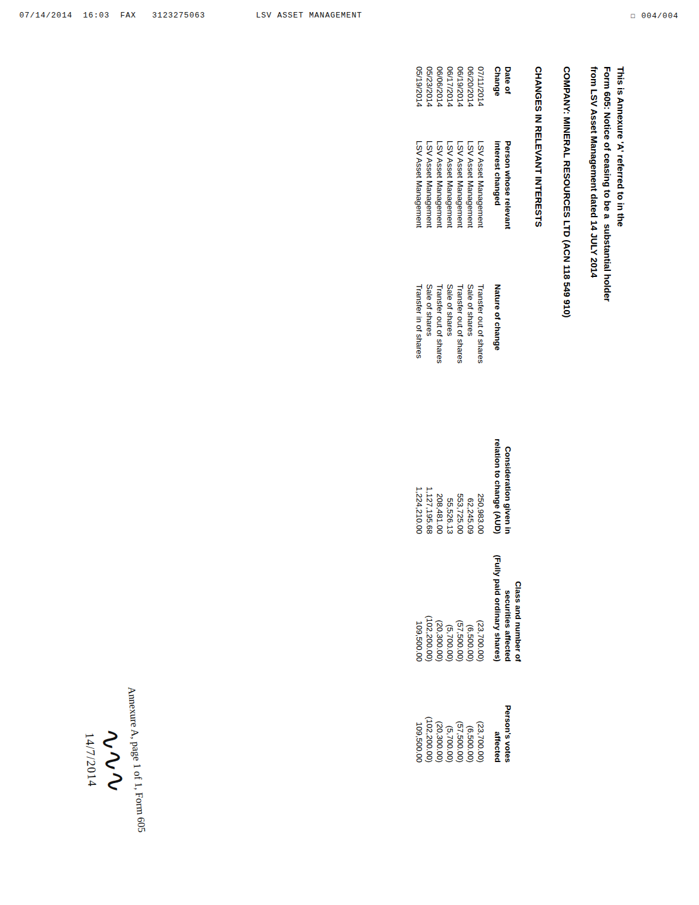07/14/2014 16:03 FAX 3123275063 LSV ASSET MANAGEMENT ☐ 004/004
This is Annexure 'A' referred to in the
Form 605: Notice of ceasing to be a substantial holder
from LSV Asset Management dated 14 JULY 2014
COMPANY: MINERAL RESOURCES LTD (ACN 118 549 910)
CHANGES IN RELEVANT INTERESTS
| Date of Change | Person whose relevant interest changed | Nature of change | Consideration given in relation to change (AUD) | Class and number of securities affected (Fully paid ordinary shares) | Person's votes affected |
| --- | --- | --- | --- | --- | --- |
| 07/11/2014 | LSV Asset Management | Transfer out of shares | 250,983.00 | (23,700.00) | (23,700.00) |
| 06/20/2014 | LSV Asset Management | Sale of shares | 62,245.09 | (6,500.00) | (6,500.00) |
| 06/19/2014 | LSV Asset Management | Transfer out of shares | 553,725.00 | (57,500.00) | (57,500.00) |
| 06/17/2014 | LSV Asset Management | Sale of shares | 55,526.13 | (5,700.00) | (5,700.00) |
| 06/06/2014 | LSV Asset Management | Transfer out of shares | 208,481.00 | (20,300.00) | (20,300.00) |
| 05/23/2014 | LSV Asset Management | Sale of shares | 1,127,195.68 | (102,200.00) | (102,200.00) |
| 05/19/2014 | LSV Asset Management | Transfer in of shares | 1,224,210.00 | 109,500.00 | 109,500.00 |
Annexure A, page 1 of 1, Form 605
∿∿∿
14/7/2014